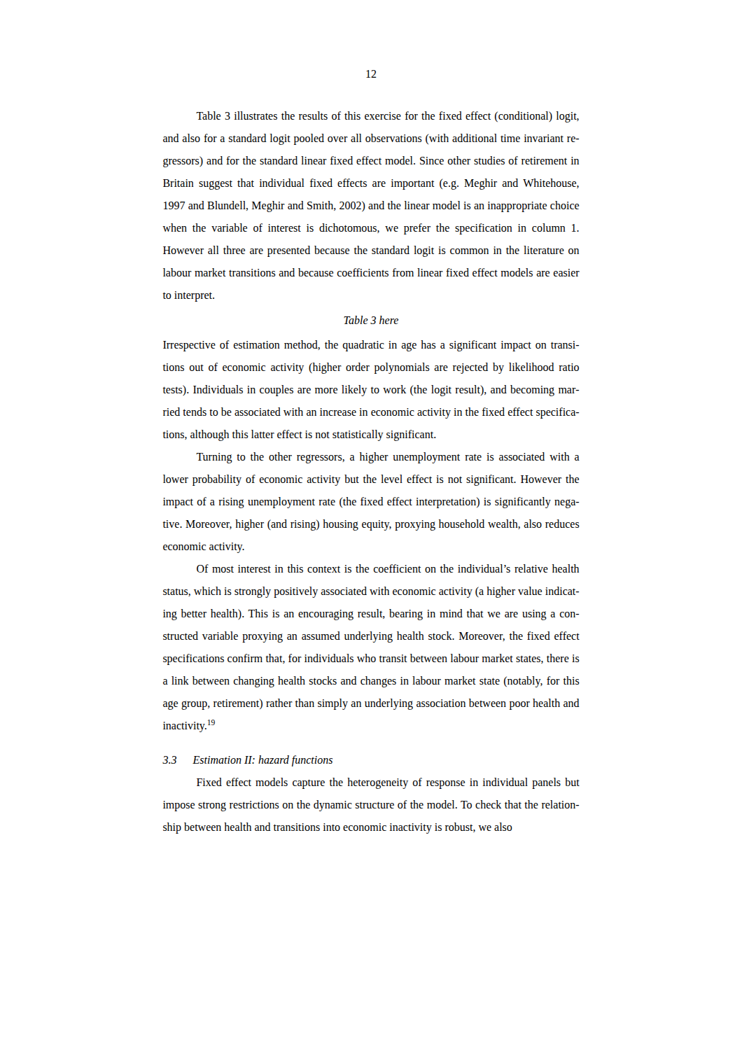12
Table 3 illustrates the results of this exercise for the fixed effect (conditional) logit, and also for a standard logit pooled over all observations (with additional time invariant regressors) and for the standard linear fixed effect model. Since other studies of retirement in Britain suggest that individual fixed effects are important (e.g. Meghir and Whitehouse, 1997 and Blundell, Meghir and Smith, 2002) and the linear model is an inappropriate choice when the variable of interest is dichotomous, we prefer the specification in column 1. However all three are presented because the standard logit is common in the literature on labour market transitions and because coefficients from linear fixed effect models are easier to interpret.
Table 3 here
Irrespective of estimation method, the quadratic in age has a significant impact on transitions out of economic activity (higher order polynomials are rejected by likelihood ratio tests). Individuals in couples are more likely to work (the logit result), and becoming married tends to be associated with an increase in economic activity in the fixed effect specifications, although this latter effect is not statistically significant.
Turning to the other regressors, a higher unemployment rate is associated with a lower probability of economic activity but the level effect is not significant. However the impact of a rising unemployment rate (the fixed effect interpretation) is significantly negative. Moreover, higher (and rising) housing equity, proxying household wealth, also reduces economic activity.
Of most interest in this context is the coefficient on the individual’s relative health status, which is strongly positively associated with economic activity (a higher value indicating better health). This is an encouraging result, bearing in mind that we are using a constructed variable proxying an assumed underlying health stock. Moreover, the fixed effect specifications confirm that, for individuals who transit between labour market states, there is a link between changing health stocks and changes in labour market state (notably, for this age group, retirement) rather than simply an underlying association between poor health and inactivity.19
3.3 Estimation II: hazard functions
Fixed effect models capture the heterogeneity of response in individual panels but impose strong restrictions on the dynamic structure of the model. To check that the relationship between health and transitions into economic inactivity is robust, we also